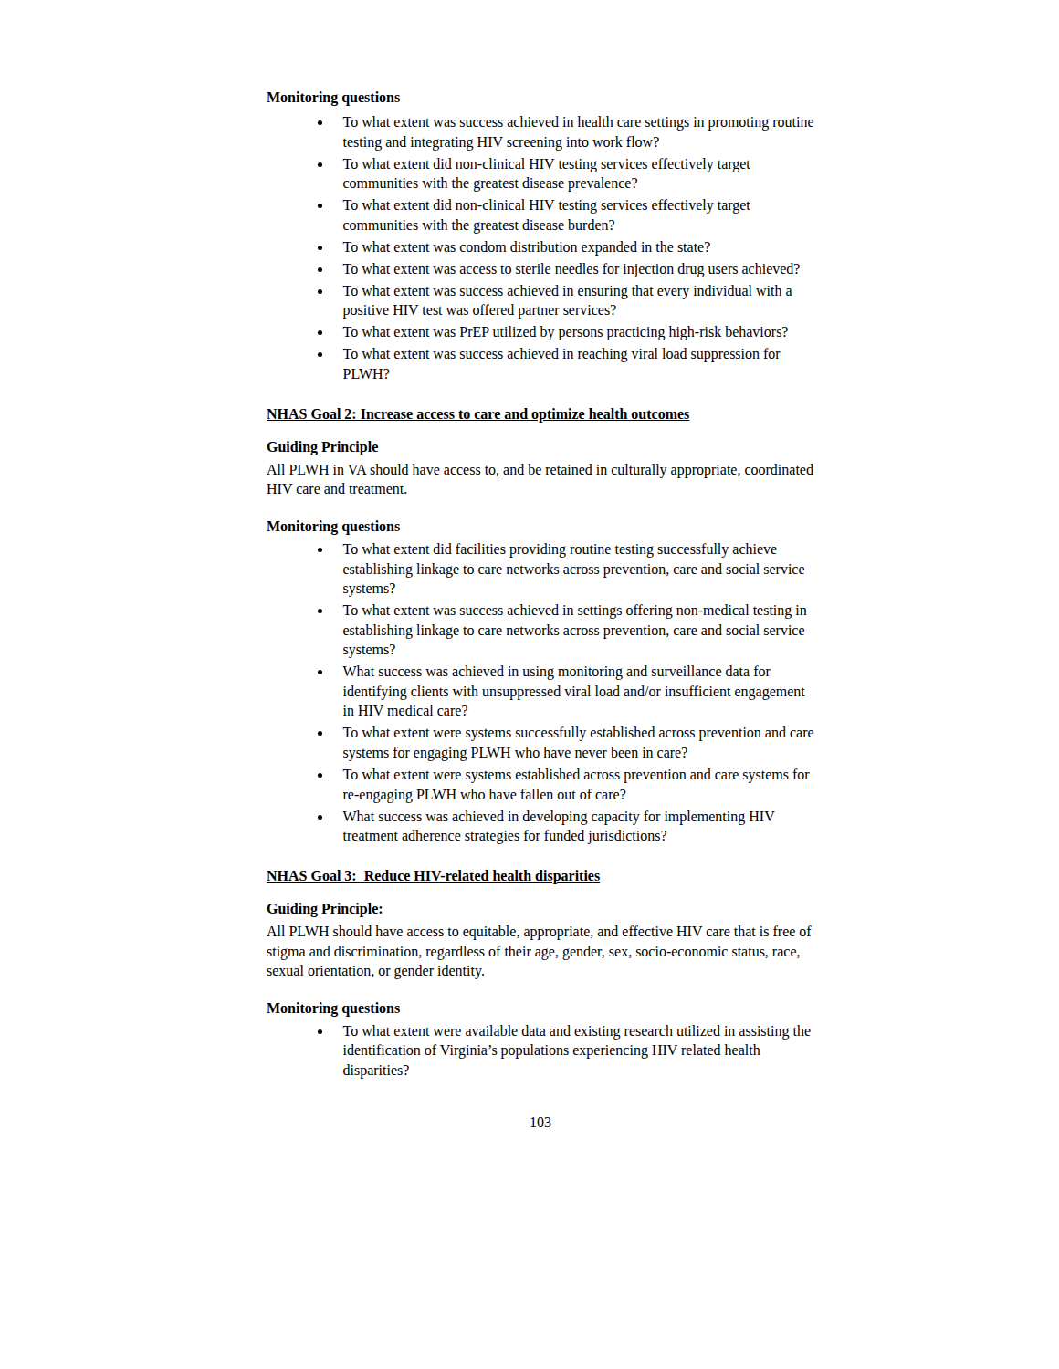Monitoring questions
To what extent was success achieved in health care settings in promoting routine testing and integrating HIV screening into work flow?
To what extent did non-clinical HIV testing services effectively target communities with the greatest disease prevalence?
To what extent did non-clinical HIV testing services effectively target communities with the greatest disease burden?
To what extent was condom distribution expanded in the state?
To what extent was access to sterile needles for injection drug users achieved?
To what extent was success achieved in ensuring that every individual with a positive HIV test was offered partner services?
To what extent was PrEP utilized by persons practicing high-risk behaviors?
To what extent was success achieved in reaching viral load suppression for PLWH?
NHAS Goal 2: Increase access to care and optimize health outcomes
Guiding Principle
All PLWH in VA should have access to, and be retained in culturally appropriate, coordinated HIV care and treatment.
Monitoring questions
To what extent did facilities providing routine testing successfully achieve establishing linkage to care networks across prevention, care and social service systems?
To what extent was success achieved in settings offering non-medical testing in establishing linkage to care networks across prevention, care and social service systems?
What success was achieved in using monitoring and surveillance data for identifying clients with unsuppressed viral load and/or insufficient engagement in HIV medical care?
To what extent were systems successfully established across prevention and care systems for engaging PLWH who have never been in care?
To what extent were systems established across prevention and care systems for re-engaging PLWH who have fallen out of care?
What success was achieved in developing capacity for implementing HIV treatment adherence strategies for funded jurisdictions?
NHAS Goal 3: Reduce HIV-related health disparities
Guiding Principle:
All PLWH should have access to equitable, appropriate, and effective HIV care that is free of stigma and discrimination, regardless of their age, gender, sex, socio-economic status, race, sexual orientation, or gender identity.
Monitoring questions
To what extent were available data and existing research utilized in assisting the identification of Virginia’s populations experiencing HIV related health disparities?
103